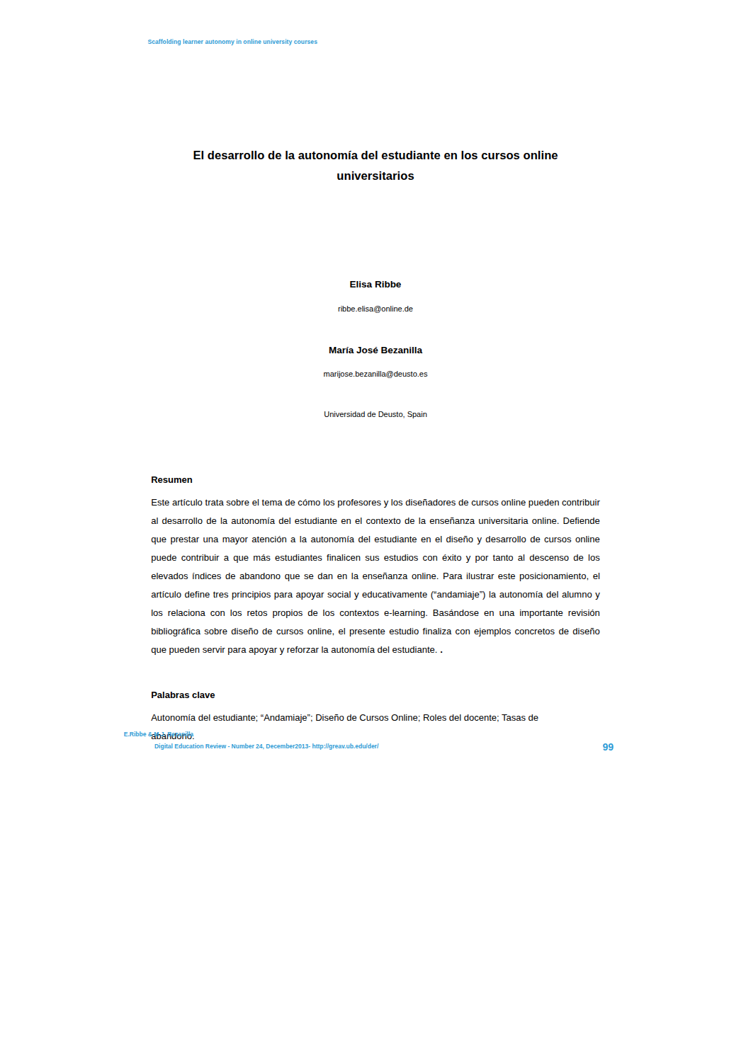Scaffolding learner autonomy in online university courses
El desarrollo de la autonomía del estudiante en los cursos online universitarios
Elisa Ribbe
ribbe.elisa@online.de
María José Bezanilla
marijose.bezanilla@deusto.es
Universidad de Deusto, Spain
Resumen
Este artículo trata sobre el tema de cómo los profesores y los diseñadores de cursos online pueden contribuir al desarrollo de la autonomía del estudiante en el contexto de la enseñanza universitaria online. Defiende que prestar una mayor atención a la autonomía del estudiante en el diseño y desarrollo de cursos online puede contribuir a que más estudiantes finalicen sus estudios con éxito y por tanto al descenso de los elevados índices de abandono que se dan en la enseñanza online. Para ilustrar este posicionamiento, el artículo define tres principios para apoyar social y educativamente (“andamiaje”) la autonomía del alumno y los relaciona con los retos propios de los contextos e-learning. Basándose en una importante revisión bibliográfica sobre diseño de cursos online, el presente estudio finaliza con ejemplos concretos de diseño que pueden servir para apoyar y reforzar la autonomía del estudiante. .
Palabras clave
Autonomía del estudiante; “Andamiaje”; Diseño de Cursos Online; Roles del docente; Tasas de abandono.
E.Ribbe & M.J. Bezanilla
Digital Education Review - Number 24, December2013- http://greav.ub.edu/der/ 99